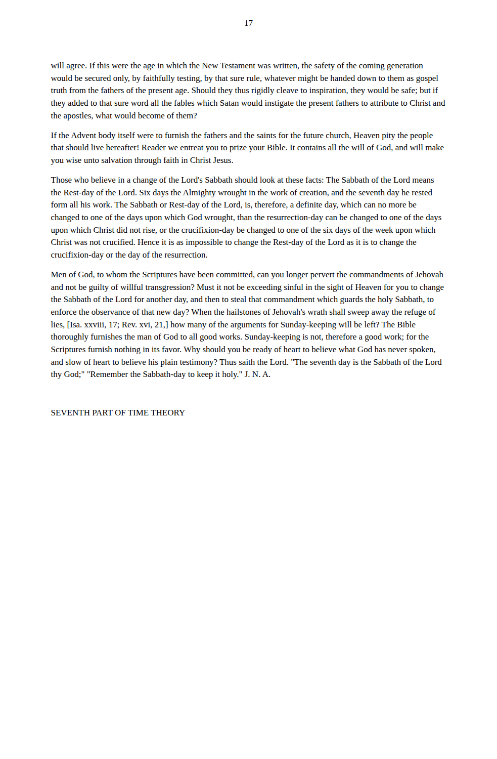17
will agree. If this were the age in which the New Testament was written, the safety of the coming generation would be secured only, by faithfully testing, by that sure rule, whatever might be handed down to them as gospel truth from the fathers of the present age. Should they thus rigidly cleave to inspiration, they would be safe; but if they added to that sure word all the fables which Satan would instigate the present fathers to attribute to Christ and the apostles, what would become of them?
If the Advent body itself were to furnish the fathers and the saints for the future church, Heaven pity the people that should live hereafter! Reader we entreat you to prize your Bible. It contains all the will of God, and will make you wise unto salvation through faith in Christ Jesus.
Those who believe in a change of the Lord's Sabbath should look at these facts: The Sabbath of the Lord means the Rest-day of the Lord. Six days the Almighty wrought in the work of creation, and the seventh day he rested form all his work. The Sabbath or Rest-day of the Lord, is, therefore, a definite day, which can no more be changed to one of the days upon which God wrought, than the resurrection-day can be changed to one of the days upon which Christ did not rise, or the crucifixion-day be changed to one of the six days of the week upon which Christ was not crucified. Hence it is as impossible to change the Rest-day of the Lord as it is to change the crucifixion-day or the day of the resurrection.
Men of God, to whom the Scriptures have been committed, can you longer pervert the commandments of Jehovah and not be guilty of willful transgression? Must it not be exceeding sinful in the sight of Heaven for you to change the Sabbath of the Lord for another day, and then to steal that commandment which guards the holy Sabbath, to enforce the observance of that new day? When the hailstones of Jehovah's wrath shall sweep away the refuge of lies, [Isa. xxviii, 17; Rev. xvi, 21,] how many of the arguments for Sunday-keeping will be left? The Bible thoroughly furnishes the man of God to all good works. Sunday-keeping is not, therefore a good work; for the Scriptures furnish nothing in its favor. Why should you be ready of heart to believe what God has never spoken, and slow of heart to believe his plain testimony? Thus saith the Lord. "The seventh day is the Sabbath of the Lord thy God;" "Remember the Sabbath-day to keep it holy." J. N. A.
SEVENTH PART OF TIME THEORY